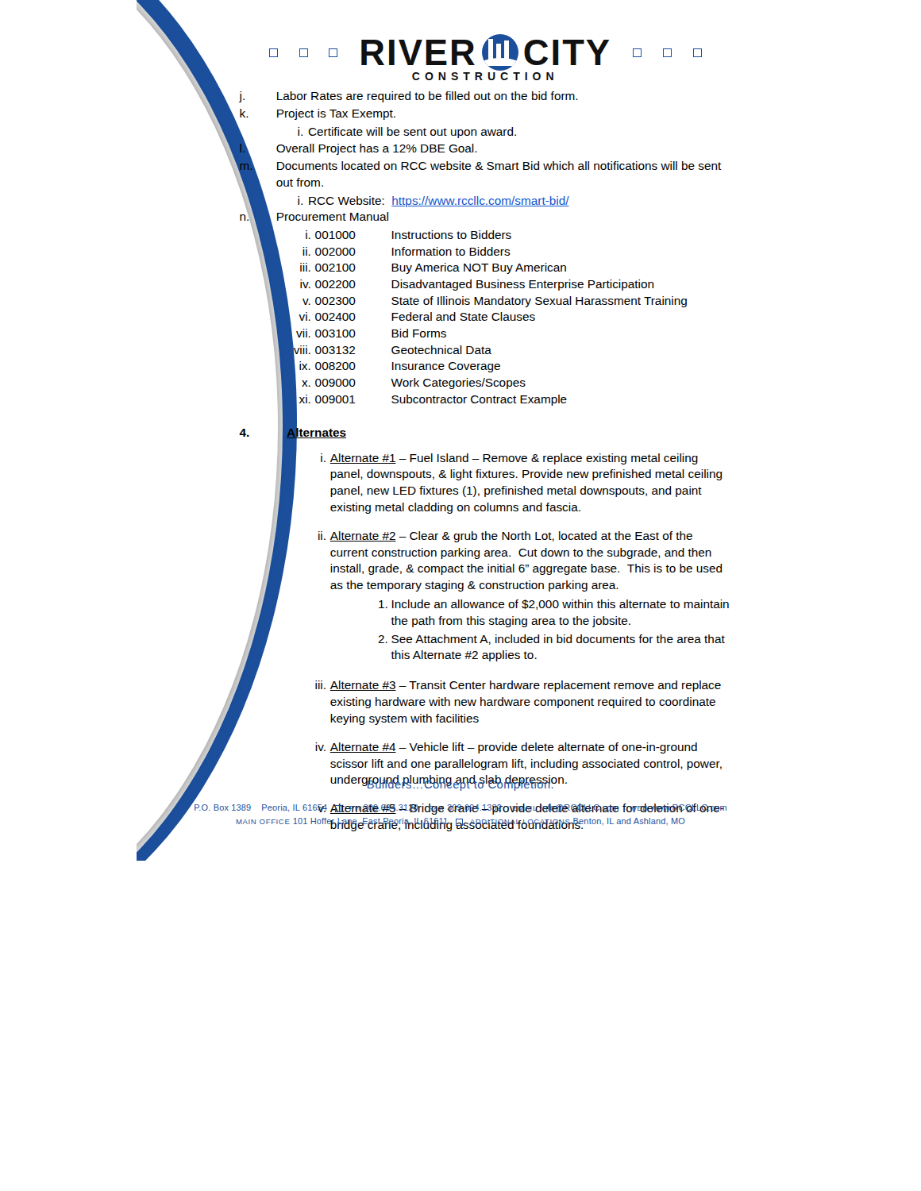RIVER CITY
CONSTRUCTION
j. Labor Rates are required to be filled out on the bid form.
k. Project is Tax Exempt.
i. Certificate will be sent out upon award.
l. Overall Project has a 12% DBE Goal.
m. Documents located on RCC website & Smart Bid which all notifications will be sent out from.
i. RCC Website: https://www.rccllc.com/smart-bid/
n. Procurement Manual
i. 001000 Instructions to Bidders
ii. 002000 Information to Bidders
iii. 002100 Buy America NOT Buy American
iv. 002200 Disadvantaged Business Enterprise Participation
v. 002300 State of Illinois Mandatory Sexual Harassment Training
vi. 002400 Federal and State Clauses
vii. 003100 Bid Forms
viii. 003132 Geotechnical Data
ix. 008200 Insurance Coverage
x. 009000 Work Categories/Scopes
xi. 009001 Subcontractor Contract Example
4.
Alternates
i. Alternate #1 – Fuel Island – Remove & replace existing metal ceiling panel, downspouts, & light fixtures. Provide new prefinished metal ceiling panel, new LED fixtures (1), prefinished metal downspouts, and paint existing metal cladding on columns and fascia.
ii. Alternate #2 – Clear & grub the North Lot, located at the East of the current construction parking area. Cut down to the subgrade, and then install, grade, & compact the initial 6” aggregate base. This is to be used as the temporary staging & construction parking area.
1. Include an allowance of $2,000 within this alternate to maintain the path from this staging area to the jobsite.
2. See Attachment A, included in bid documents for the area that this Alternate #2 applies to.
iii. Alternate #3 – Transit Center hardware replacement remove and replace existing hardware with new hardware component required to coordinate keying system with facilities
iv. Alternate #4 – Vehicle lift – provide delete alternate of one-in-ground scissor lift and one parallelogram lift, including associated control, power, underground plumbing and slab depression.
v. Alternate #5 – Bridge crane – provide delete alternate for deletion of one-bridge crane, including associated foundations.
Builders…Concept to Completion.
P.O. Box 1389 Peoria, IL 61654 PH 309.694.3120 FAX 309.694.1332 EMAIL Info@RCCLLC.com WEB www.RCCLLC.com
MAIN OFFICE 101 Hoffer Lane, East Peoria, IL 61611 ADDITIONAL LOCATIONS Benton, IL and Ashland, MO